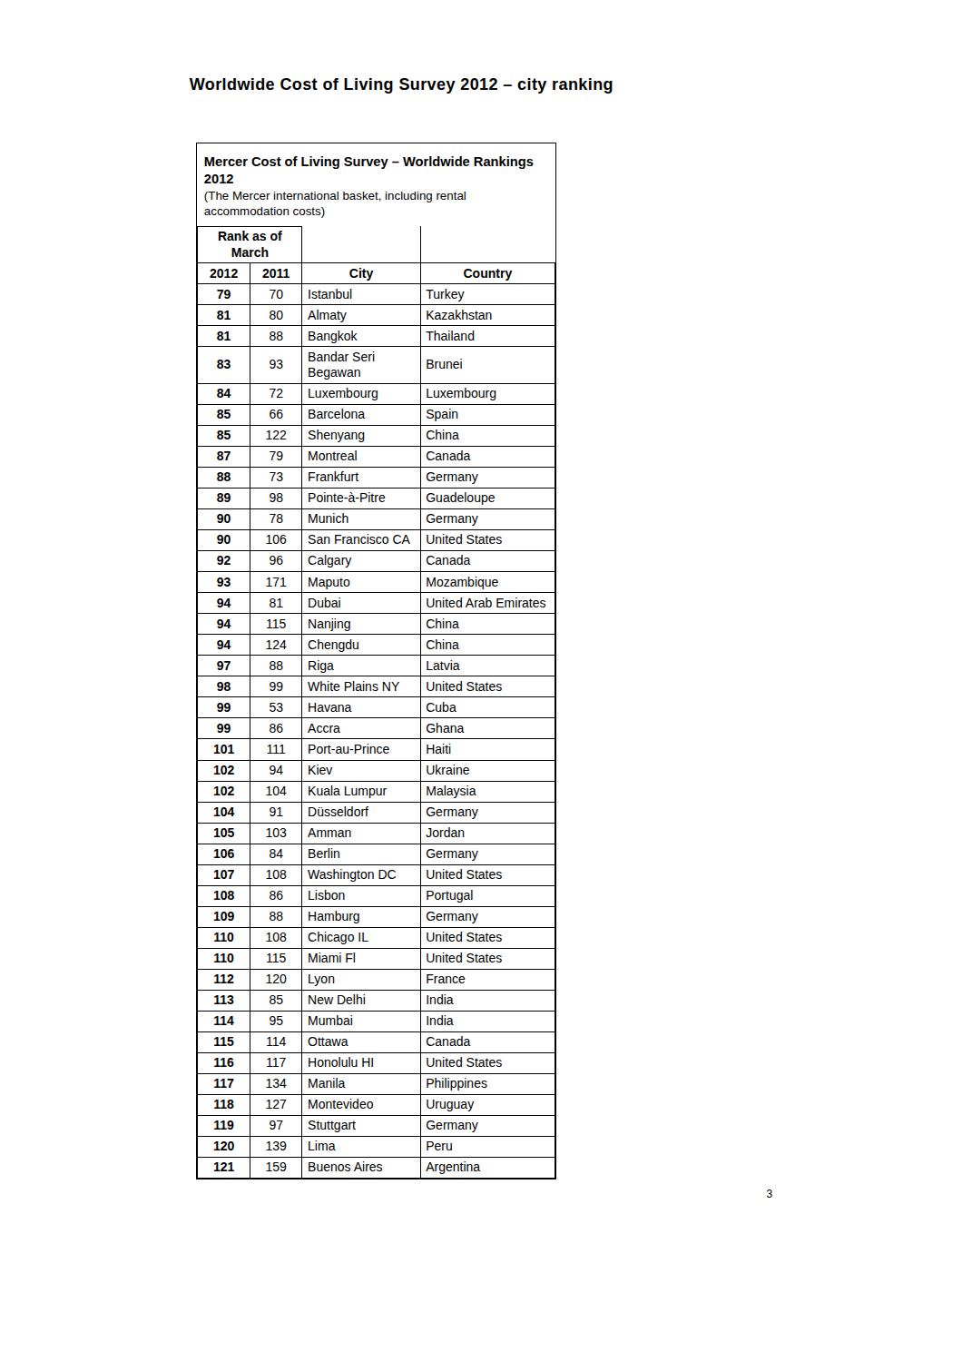Worldwide Cost of Living Survey 2012 – city ranking
Mercer Cost of Living Survey – Worldwide Rankings 2012 (The Mercer international basket, including rental accommodation costs)
| Rank as of March | | |
| --- | --- | --- |
| 2012 | 2011 | City | Country |
| 79 | 70 | Istanbul | Turkey |
| 81 | 80 | Almaty | Kazakhstan |
| 81 | 88 | Bangkok | Thailand |
| 83 | 93 | Bandar Seri Begawan | Brunei |
| 84 | 72 | Luxembourg | Luxembourg |
| 85 | 66 | Barcelona | Spain |
| 85 | 122 | Shenyang | China |
| 87 | 79 | Montreal | Canada |
| 88 | 73 | Frankfurt | Germany |
| 89 | 98 | Pointe-à-Pitre | Guadeloupe |
| 90 | 78 | Munich | Germany |
| 90 | 106 | San Francisco CA | United States |
| 92 | 96 | Calgary | Canada |
| 93 | 171 | Maputo | Mozambique |
| 94 | 81 | Dubai | United Arab Emirates |
| 94 | 115 | Nanjing | China |
| 94 | 124 | Chengdu | China |
| 97 | 88 | Riga | Latvia |
| 98 | 99 | White Plains NY | United States |
| 99 | 53 | Havana | Cuba |
| 99 | 86 | Accra | Ghana |
| 101 | 111 | Port-au-Prince | Haiti |
| 102 | 94 | Kiev | Ukraine |
| 102 | 104 | Kuala Lumpur | Malaysia |
| 104 | 91 | Düsseldorf | Germany |
| 105 | 103 | Amman | Jordan |
| 106 | 84 | Berlin | Germany |
| 107 | 108 | Washington DC | United States |
| 108 | 86 | Lisbon | Portugal |
| 109 | 88 | Hamburg | Germany |
| 110 | 108 | Chicago IL | United States |
| 110 | 115 | Miami Fl | United States |
| 112 | 120 | Lyon | France |
| 113 | 85 | New Delhi | India |
| 114 | 95 | Mumbai | India |
| 115 | 114 | Ottawa | Canada |
| 116 | 117 | Honolulu HI | United States |
| 117 | 134 | Manila | Philippines |
| 118 | 127 | Montevideo | Uruguay |
| 119 | 97 | Stuttgart | Germany |
| 120 | 139 | Lima | Peru |
| 121 | 159 | Buenos Aires | Argentina |
3